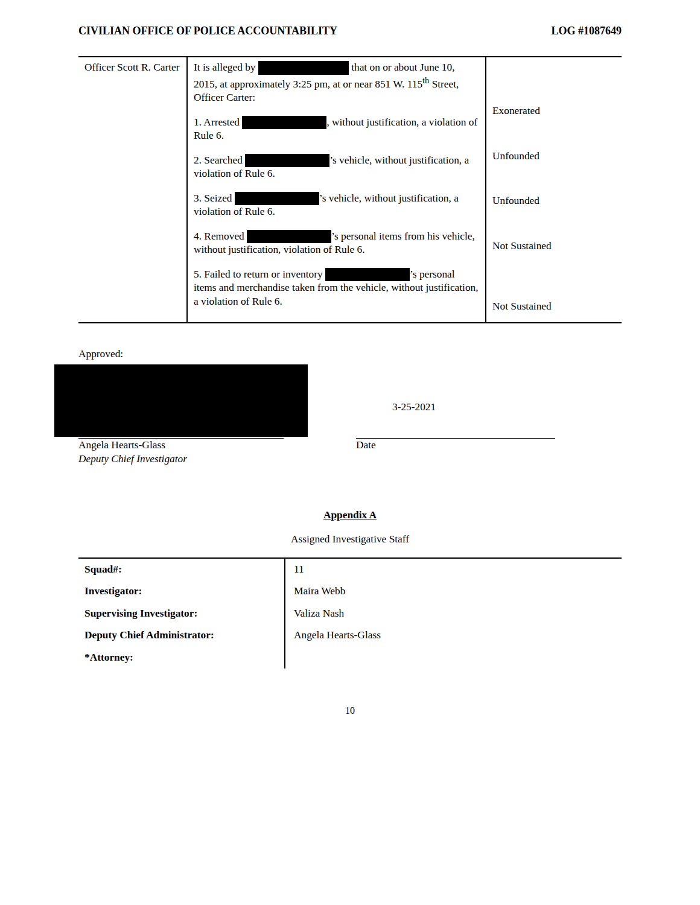CIVILIAN OFFICE OF POLICE ACCOUNTABILITY LOG #1087649
| Officer Scott R. Carter | It is alleged by that on or about June 10, 2015, at approximately 3:25 pm, at or near 851 W. 115 th Street, Officer Carter: 1. Arrested , without justification, a violation of Rule 6. 2. Searched ’s vehicle, without justification, a violation of Rule 6. 3. Seized ’s vehicle, without justification, a violation of Rule 6. 4. Removed ’s personal items from his vehicle, without justification, violation of Rule 6. 5. Failed to return or inventory ’s personal items and merchandise taken from the vehicle, without justification, a violation of Rule 6. | Exonerated Unfounded Unfounded Not Sustained Not Sustained |
Approved:
3-25-2021
Angela Hearts-Glass
Deputy Chief Investigator
Date
Appendix A
Assigned Investigative Staff
| Squad#: | 11 |
| Investigator: | Maira Webb |
| Supervising Investigator: | Valiza Nash |
| Deputy Chief Administrator: | Angela Hearts-Glass |
| *Attorney: | |
10